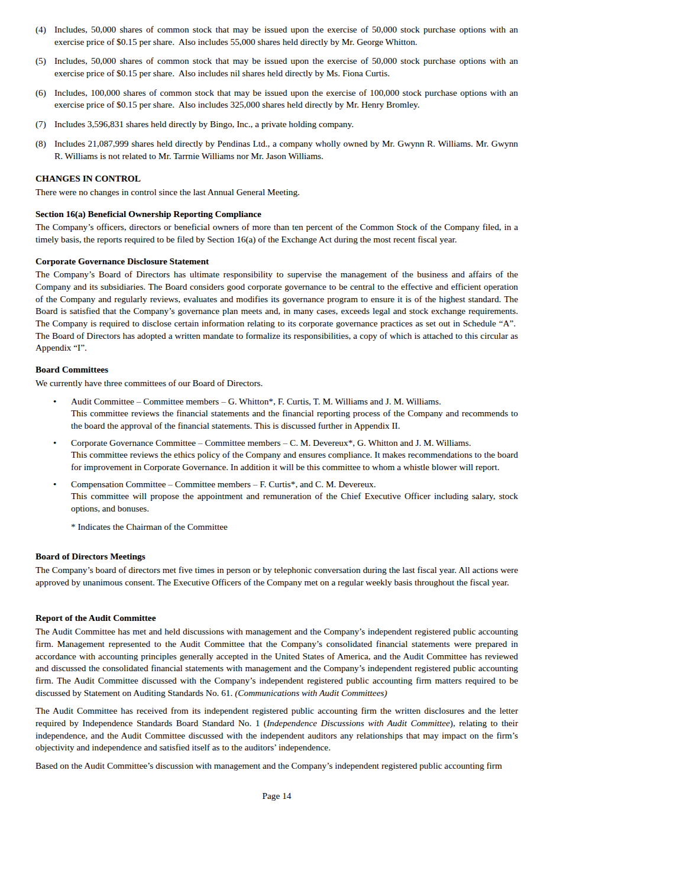(4)
Includes, 50,000 shares of common stock that may be issued upon the exercise of 50,000 stock purchase options with an exercise price of $0.15 per share. Also includes 55,000 shares held directly by Mr. George Whitton.
(5)
Includes, 50,000 shares of common stock that may be issued upon the exercise of 50,000 stock purchase options with an exercise price of $0.15 per share. Also includes nil shares held directly by Ms. Fiona Curtis.
(6)
Includes, 100,000 shares of common stock that may be issued upon the exercise of 100,000 stock purchase options with an exercise price of $0.15 per share. Also includes 325,000 shares held directly by Mr. Henry Bromley.
(7)
Includes 3,596,831 shares held directly by Bingo, Inc., a private holding company.
(8)
Includes 21,087,999 shares held directly by Pendinas Ltd., a company wholly owned by Mr. Gwynn R. Williams. Mr. Gwynn R. Williams is not related to Mr. Tarrnie Williams nor Mr. Jason Williams.
Changes in Control
There were no changes in control since the last Annual General Meeting.
Section 16(a) Beneficial Ownership Reporting Compliance
The Company’s officers, directors or beneficial owners of more than ten percent of the Common Stock of the Company filed, in a timely basis, the reports required to be filed by Section 16(a) of the Exchange Act during the most recent fiscal year.
Corporate Governance Disclosure Statement
The Company’s Board of Directors has ultimate responsibility to supervise the management of the business and affairs of the Company and its subsidiaries. The Board considers good corporate governance to be central to the effective and efficient operation of the Company and regularly reviews, evaluates and modifies its governance program to ensure it is of the highest standard. The Board is satisfied that the Company’s governance plan meets and, in many cases, exceeds legal and stock exchange requirements. The Company is required to disclose certain information relating to its corporate governance practices as set out in Schedule “A”. The Board of Directors has adopted a written mandate to formalize its responsibilities, a copy of which is attached to this circular as Appendix “I”.
Board Committees
We currently have three committees of our Board of Directors.
Audit Committee – Committee members – G. Whitton*, F. Curtis, T. M. Williams and J. M. Williams. This committee reviews the financial statements and the financial reporting process of the Company and recommends to the board the approval of the financial statements. This is discussed further in Appendix II.
Corporate Governance Committee – Committee members – C. M. Devereux*, G. Whitton and J. M. Williams. This committee reviews the ethics policy of the Company and ensures compliance. It makes recommendations to the board for improvement in Corporate Governance. In addition it will be this committee to whom a whistle blower will report.
Compensation Committee – Committee members – F. Curtis*, and C. M. Devereux. This committee will propose the appointment and remuneration of the Chief Executive Officer including salary, stock options, and bonuses.
* Indicates the Chairman of the Committee
Board of Directors Meetings
The Company’s board of directors met five times in person or by telephonic conversation during the last fiscal year. All actions were approved by unanimous consent. The Executive Officers of the Company met on a regular weekly basis throughout the fiscal year.
Report of the Audit Committee
The Audit Committee has met and held discussions with management and the Company’s independent registered public accounting firm. Management represented to the Audit Committee that the Company’s consolidated financial statements were prepared in accordance with accounting principles generally accepted in the United States of America, and the Audit Committee has reviewed and discussed the consolidated financial statements with management and the Company’s independent registered public accounting firm. The Audit Committee discussed with the Company’s independent registered public accounting firm matters required to be discussed by Statement on Auditing Standards No. 61. (Communications with Audit Committees)
The Audit Committee has received from its independent registered public accounting firm the written disclosures and the letter required by Independence Standards Board Standard No. 1 (Independence Discussions with Audit Committee), relating to their independence, and the Audit Committee discussed with the independent auditors any relationships that may impact on the firm’s objectivity and independence and satisfied itself as to the auditors’ independence.
Based on the Audit Committee’s discussion with management and the Company’s independent registered public accounting firm
Page 14